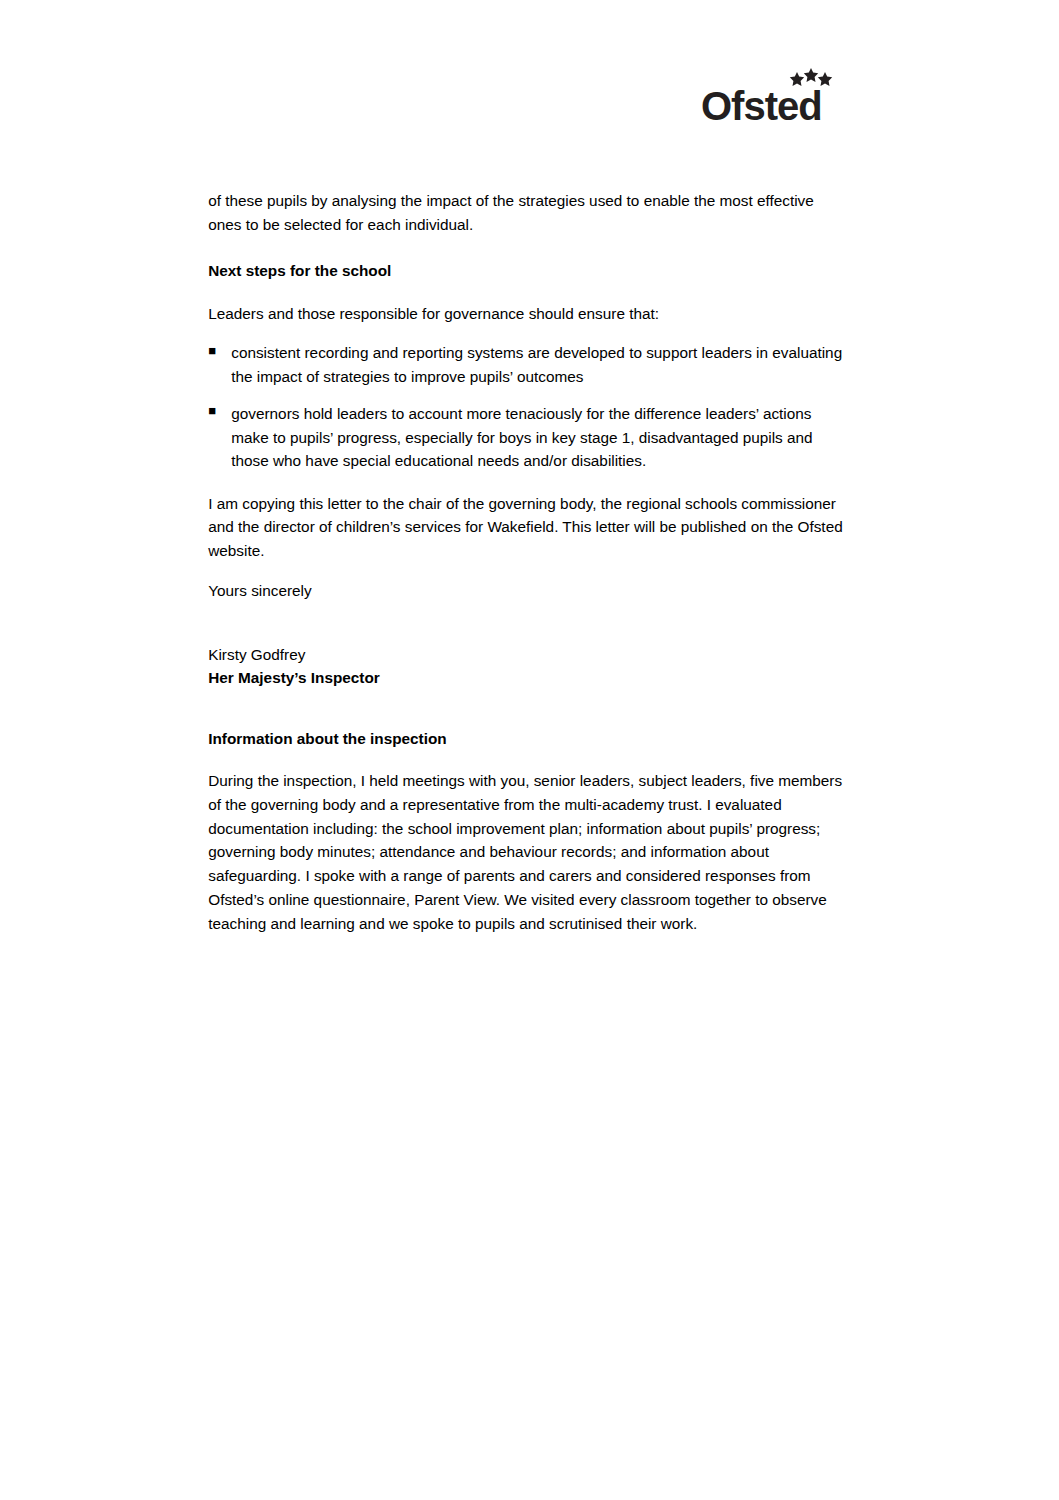Ofsted
of these pupils by analysing the impact of the strategies used to enable the most effective ones to be selected for each individual.
Next steps for the school
Leaders and those responsible for governance should ensure that:
consistent recording and reporting systems are developed to support leaders in evaluating the impact of strategies to improve pupils’ outcomes
governors hold leaders to account more tenaciously for the difference leaders’ actions make to pupils’ progress, especially for boys in key stage 1, disadvantaged pupils and those who have special educational needs and/or disabilities.
I am copying this letter to the chair of the governing body, the regional schools commissioner and the director of children’s services for Wakefield. This letter will be published on the Ofsted website.
Yours sincerely
Kirsty Godfrey
Her Majesty’s Inspector
Information about the inspection
During the inspection, I held meetings with you, senior leaders, subject leaders, five members of the governing body and a representative from the multi-academy trust. I evaluated documentation including: the school improvement plan; information about pupils’ progress; governing body minutes; attendance and behaviour records; and information about safeguarding. I spoke with a range of parents and carers and considered responses from Ofsted’s online questionnaire, Parent View. We visited every classroom together to observe teaching and learning and we spoke to pupils and scrutinised their work.